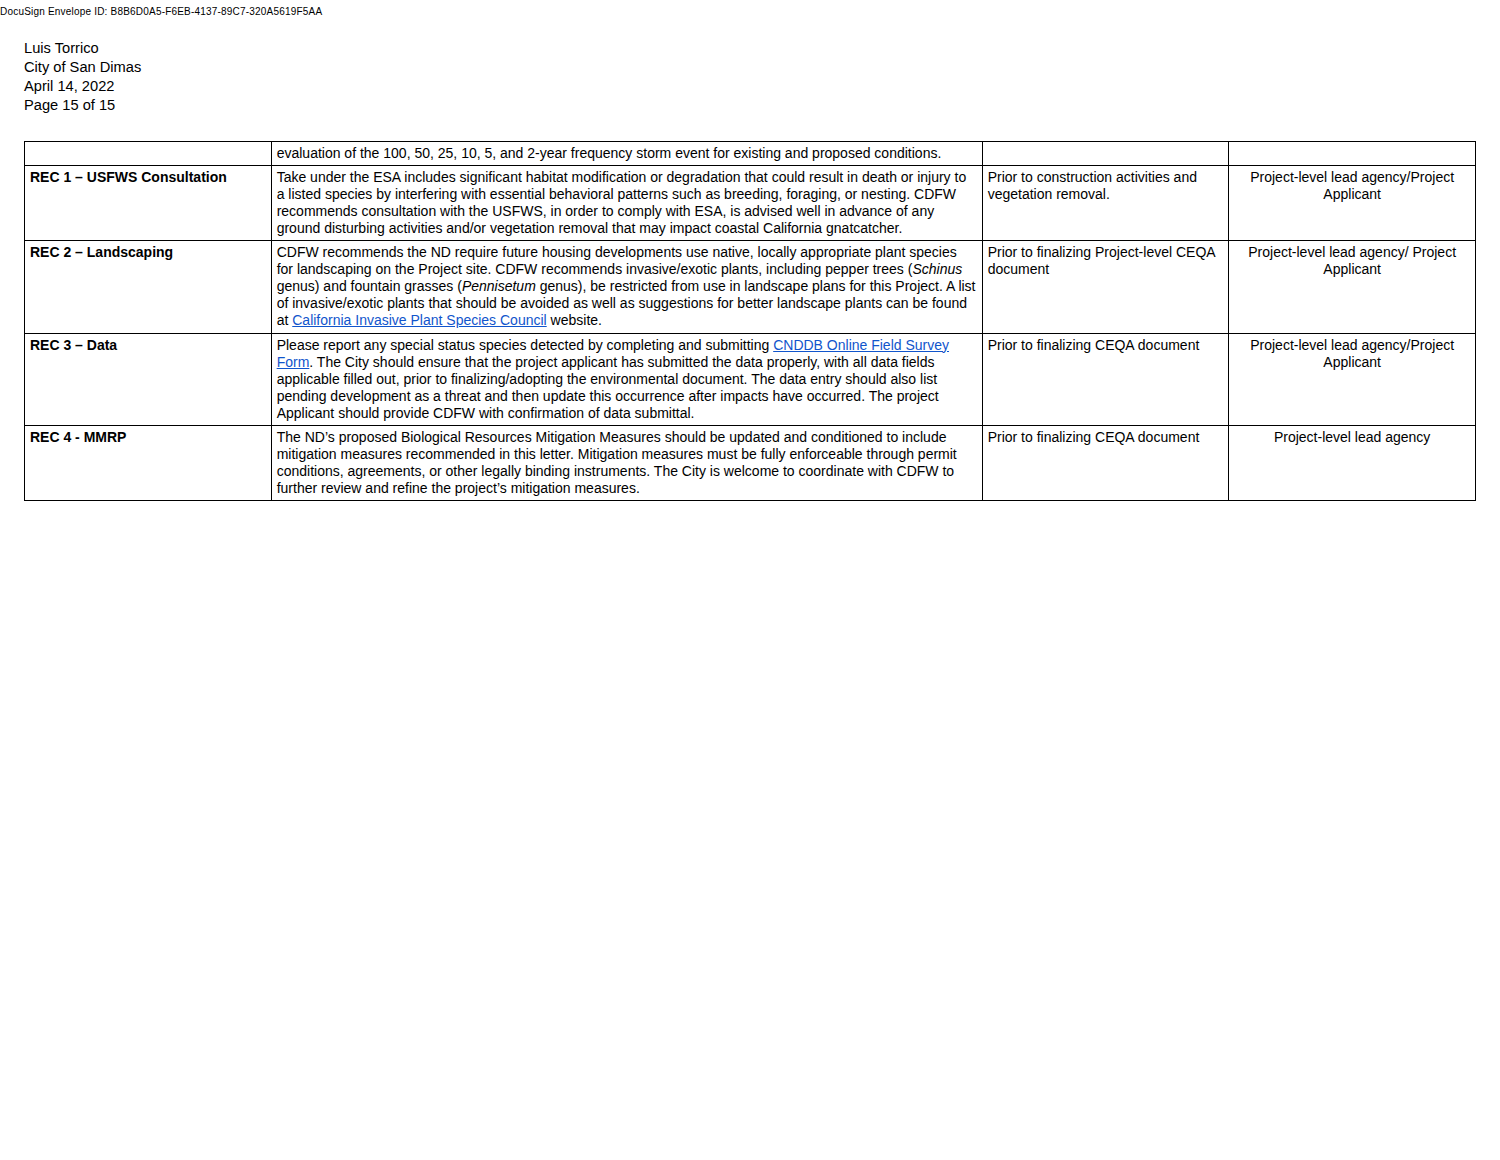DocuSign Envelope ID: B8B6D0A5-F6EB-4137-89C7-320A5619F5AA
Luis Torrico
City of San Dimas
April 14, 2022
Page 15 of 15
| | evaluation of the 100, 50, 25, 10, 5, and 2-year frequency storm event for existing and proposed conditions. | | |
| REC 1 – USFWS Consultation | Take under the ESA includes significant habitat modification or degradation that could result in death or injury to a listed species by interfering with essential behavioral patterns such as breeding, foraging, or nesting. CDFW recommends consultation with the USFWS, in order to comply with ESA, is advised well in advance of any ground disturbing activities and/or vegetation removal that may impact coastal California gnatcatcher. | Prior to construction activities and vegetation removal. | Project-level lead agency/Project Applicant |
| REC 2 – Landscaping | CDFW recommends the ND require future housing developments use native, locally appropriate plant species for landscaping on the Project site. CDFW recommends invasive/exotic plants, including pepper trees ( Schinus genus) and fountain grasses ( Pennisetum genus), be restricted from use in landscape plans for this Project. A list of invasive/exotic plants that should be avoided as well as suggestions for better landscape plants can be found at California Invasive Plant Species Council website. | Prior to finalizing Project-level CEQA document | Project-level lead agency/ Project Applicant |
| REC 3 – Data | Please report any special status species detected by completing and submitting CNDDB Online Field Survey Form . The City should ensure that the project applicant has submitted the data properly, with all data fields applicable filled out, prior to finalizing/adopting the environmental document. The data entry should also list pending development as a threat and then update this occurrence after impacts have occurred. The project Applicant should provide CDFW with confirmation of data submittal. | Prior to finalizing CEQA document | Project-level lead agency/Project Applicant |
| REC 4 - MMRP | The ND’s proposed Biological Resources Mitigation Measures should be updated and conditioned to include mitigation measures recommended in this letter. Mitigation measures must be fully enforceable through permit conditions, agreements, or other legally binding instruments. The City is welcome to coordinate with CDFW to further review and refine the project’s mitigation measures. | Prior to finalizing CEQA document | Project-level lead agency |